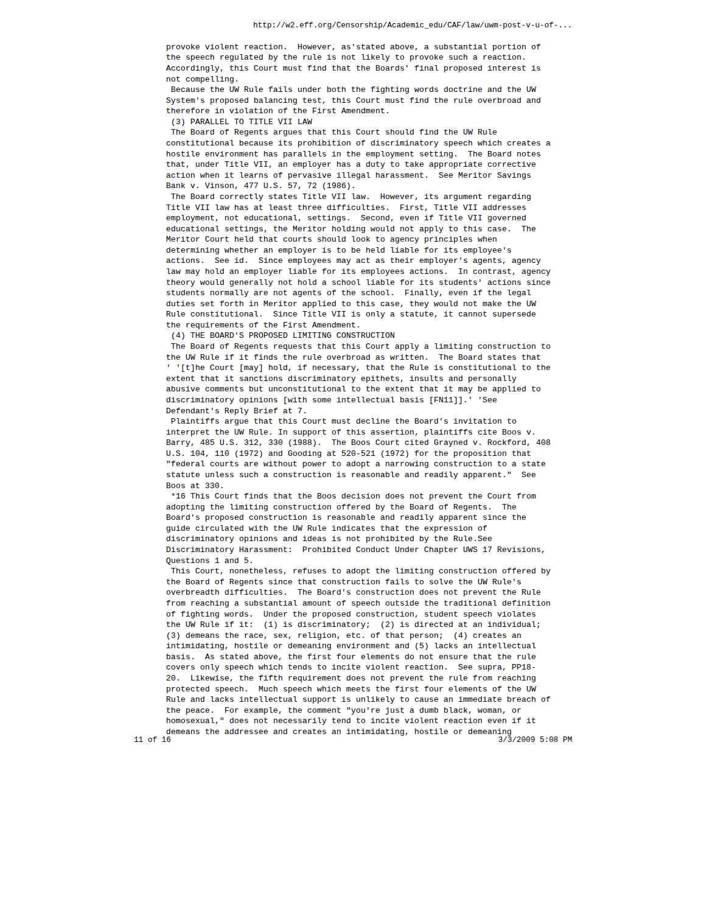http://w2.eff.org/Censorship/Academic_edu/CAF/law/uwm-post-v-u-of-...
provoke violent reaction. However, as'stated above, a substantial portion of the speech regulated by the rule is not likely to provoke such a reaction. Accordingly, this Court must find that the Boards' final proposed interest is not compelling. Because the UW Rule fails under both the fighting words doctrine and the UW System's proposed balancing test, this Court must find the rule overbroad and therefore in violation of the First Amendment. (3) PARALLEL TO TITLE VII LAW The Board of Regents argues that this Court should find the UW Rule constitutional because its prohibition of discriminatory speech which creates a hostile environment has parallels in the employment setting. The Board notes that, under Title VII, an employer has a duty to take appropriate corrective action when it learns of pervasive illegal harassment. See Meritor Savings Bank v. Vinson, 477 U.S. 57, 72 (1986). The Board correctly states Title VII law. However, its argument regarding Title VII law has at least three difficulties. First, Title VII addresses employment, not educational, settings. Second, even if Title VII governed educational settings, the Meritor holding would not apply to this case. The Meritor Court held that courts should look to agency principles when determining whether an employer is to be held liable for its employee's actions. See id. Since employees may act as their employer's agents, agency law may hold an employer liable for its employees actions. In contrast, agency theory would generally not hold a school liable for its students' actions since students normally are not agents of the school. Finally, even if the legal duties set forth in Meritor applied to this case, they would not make the UW Rule constitutional. Since Title VII is only a statute, it cannot supersede the requirements of the First Amendment. (4) THE BOARD'S PROPOSED LIMITING CONSTRUCTION The Board of Regents requests that this Court apply a limiting construction to the UW Rule if it finds the rule overbroad as written. The Board states that ' '[t]he Court [may] hold, if necessary, that the Rule is constitutional to the extent that it sanctions discriminatory epithets, insults and personally abusive comments but unconstitutional to the extent that it may be applied to discriminatory opinions [with some intellectual basis [FN11]].' 'See Defendant's Reply Brief at 7. Plaintiffs argue that this Court must decline the Board's invitation to interpret the UW Rule. In support of this assertion, plaintiffs cite Boos v. Barry, 485 U.S. 312, 330 (1988). The Boos Court cited Grayned v. Rockford, 408 U.S. 104, 110 (1972) and Gooding at 520-521 (1972) for the proposition that "federal courts are without power to adopt a narrowing construction to a state statute unless such a construction is reasonable and readily apparent." See Boos at 330. *16 This Court finds that the Boos decision does not prevent the Court from adopting the limiting construction offered by the Board of Regents. The Board's proposed construction is reasonable and readily apparent since the guide circulated with the UW Rule indicates that the expression of discriminatory opinions and ideas is not prohibited by the Rule.See Discriminatory Harassment: Prohibited Conduct Under Chapter UWS 17 Revisions, Questions 1 and 5. This Court, nonetheless, refuses to adopt the limiting construction offered by the Board of Regents since that construction fails to solve the UW Rule's overbreadth difficulties. The Board's construction does not prevent the Rule from reaching a substantial amount of speech outside the traditional definition of fighting words. Under the proposed construction, student speech violates the UW Rule if it: (1) is discriminatory; (2) is directed at an individual; (3) demeans the race, sex, religion, etc. of that person; (4) creates an intimidating, hostile or demeaning environment and (5) lacks an intellectual basis. As stated above, the first four elements do not ensure that the rule covers only speech which tends to incite violent reaction. See supra, PP18- 20. Likewise, the fifth requirement does not prevent the rule from reaching protected speech. Much speech which meets the first four elements of the UW Rule and lacks intellectual support is unlikely to cause an immediate breach of the peace. For example, the comment "you're just a dumb black, woman, or homosexual," does not necessarily tend to incite violent reaction even if it demeans the addressee and creates an intimidating, hostile or demeaning
11 of 16 3/3/2009 5:08 PM